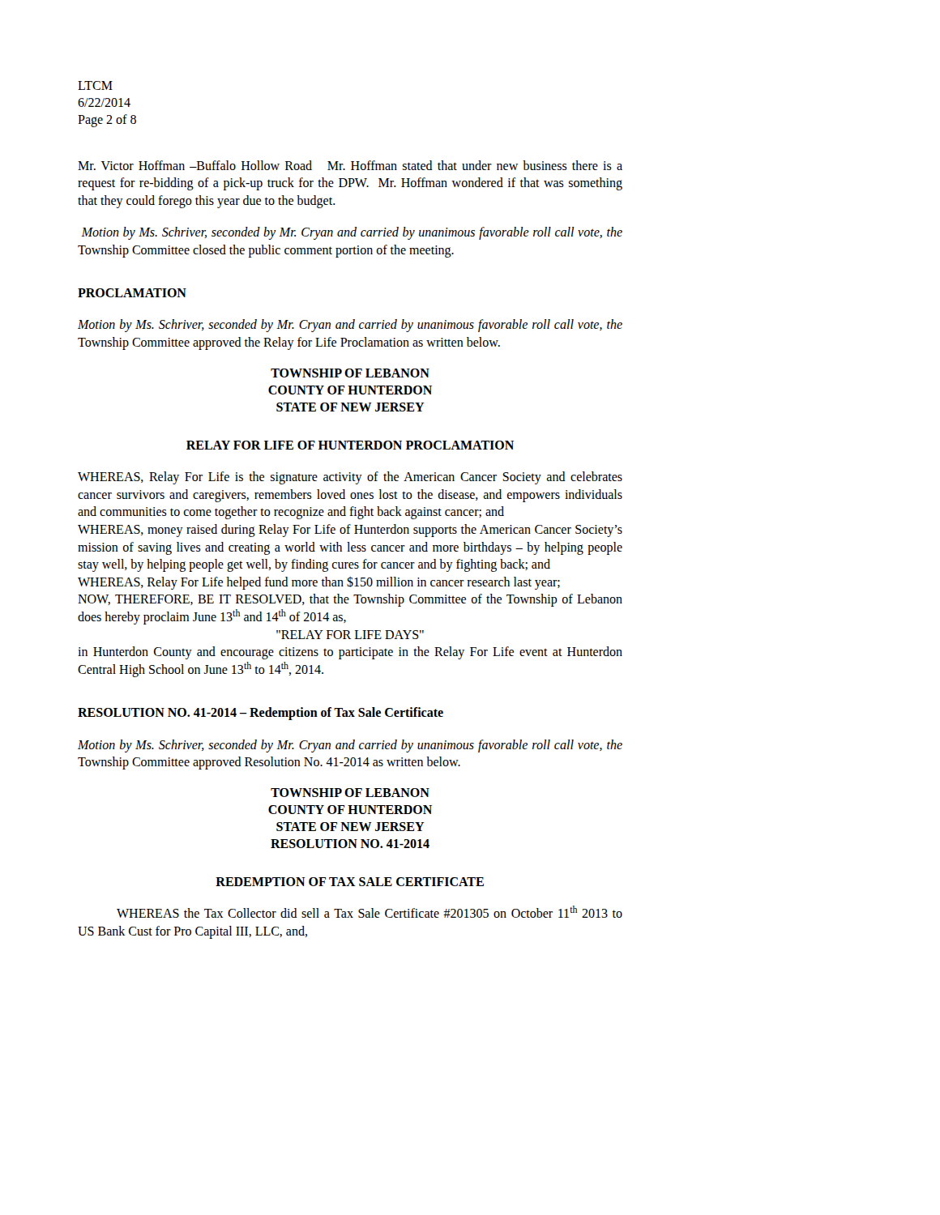LTCM
6/22/2014
Page 2 of 8
Mr. Victor Hoffman –Buffalo Hollow Road Mr. Hoffman stated that under new business there is a request for re-bidding of a pick-up truck for the DPW. Mr. Hoffman wondered if that was something that they could forego this year due to the budget.
Motion by Ms. Schriver, seconded by Mr. Cryan and carried by unanimous favorable roll call vote, the Township Committee closed the public comment portion of the meeting.
PROCLAMATION
Motion by Ms. Schriver, seconded by Mr. Cryan and carried by unanimous favorable roll call vote, the Township Committee approved the Relay for Life Proclamation as written below.
TOWNSHIP OF LEBANON
COUNTY OF HUNTERDON
STATE OF NEW JERSEY
RELAY FOR LIFE OF HUNTERDON PROCLAMATION
WHEREAS, Relay For Life is the signature activity of the American Cancer Society and celebrates cancer survivors and caregivers, remembers loved ones lost to the disease, and empowers individuals and communities to come together to recognize and fight back against cancer; and
WHEREAS, money raised during Relay For Life of Hunterdon supports the American Cancer Society’s mission of saving lives and creating a world with less cancer and more birthdays – by helping people stay well, by helping people get well, by finding cures for cancer and by fighting back; and
WHEREAS, Relay For Life helped fund more than $150 million in cancer research last year;
NOW, THEREFORE, BE IT RESOLVED, that the Township Committee of the Township of Lebanon does hereby proclaim June 13th and 14th of 2014 as,
"RELAY FOR LIFE DAYS"
in Hunterdon County and encourage citizens to participate in the Relay For Life event at Hunterdon Central High School on June 13th to 14th, 2014.
RESOLUTION NO. 41-2014 – Redemption of Tax Sale Certificate
Motion by Ms. Schriver, seconded by Mr. Cryan and carried by unanimous favorable roll call vote, the Township Committee approved Resolution No. 41-2014 as written below.
TOWNSHIP OF LEBANON
COUNTY OF HUNTERDON
STATE OF NEW JERSEY
RESOLUTION NO. 41-2014
REDEMPTION OF TAX SALE CERTIFICATE
WHEREAS the Tax Collector did sell a Tax Sale Certificate #201305 on October 11th 2013 to US Bank Cust for Pro Capital III, LLC, and,